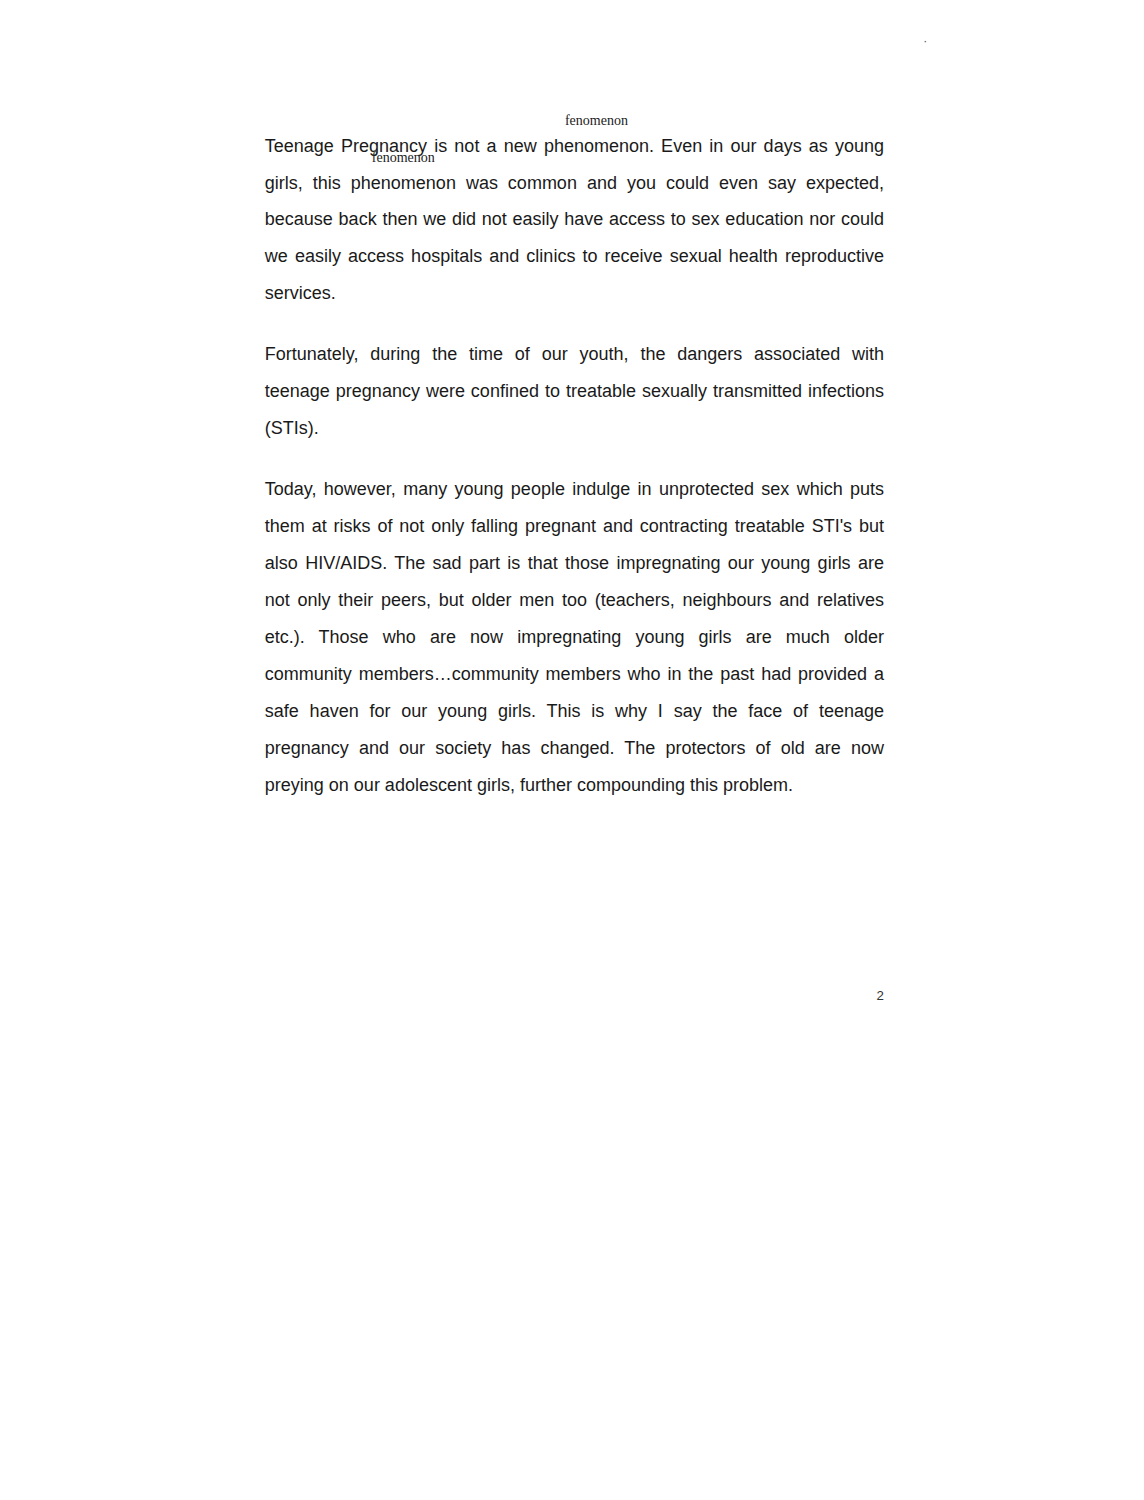·
Teenage Pregnancy is not a new fenomenonphenomenon. Even in our days as young girls, this fenomenonphenomenon was common and you could even say expected, because back then we did not easily have access to sex education nor could we easily access hospitals and clinics to receive sexual health reproductive services.
Fortunately, during the time of our youth, the dangers associated with teenage pregnancy were confined to treatable sexually transmitted infections (STIs).
Today, however, many young people indulge in unprotected sex which puts them at risks of not only falling pregnant and contracting treatable STI's but also HIV/AIDS. The sad part is that those impregnating our young girls are not only their peers, but older men too (teachers, neighbours and relatives etc.). Those who are now impregnating young girls are much older community members…community members who in the past had provided a safe haven for our young girls. This is why I say the face of teenage pregnancy and our society has changed. The protectors of old are now preying on our adolescent girls, further compounding this problem.
2